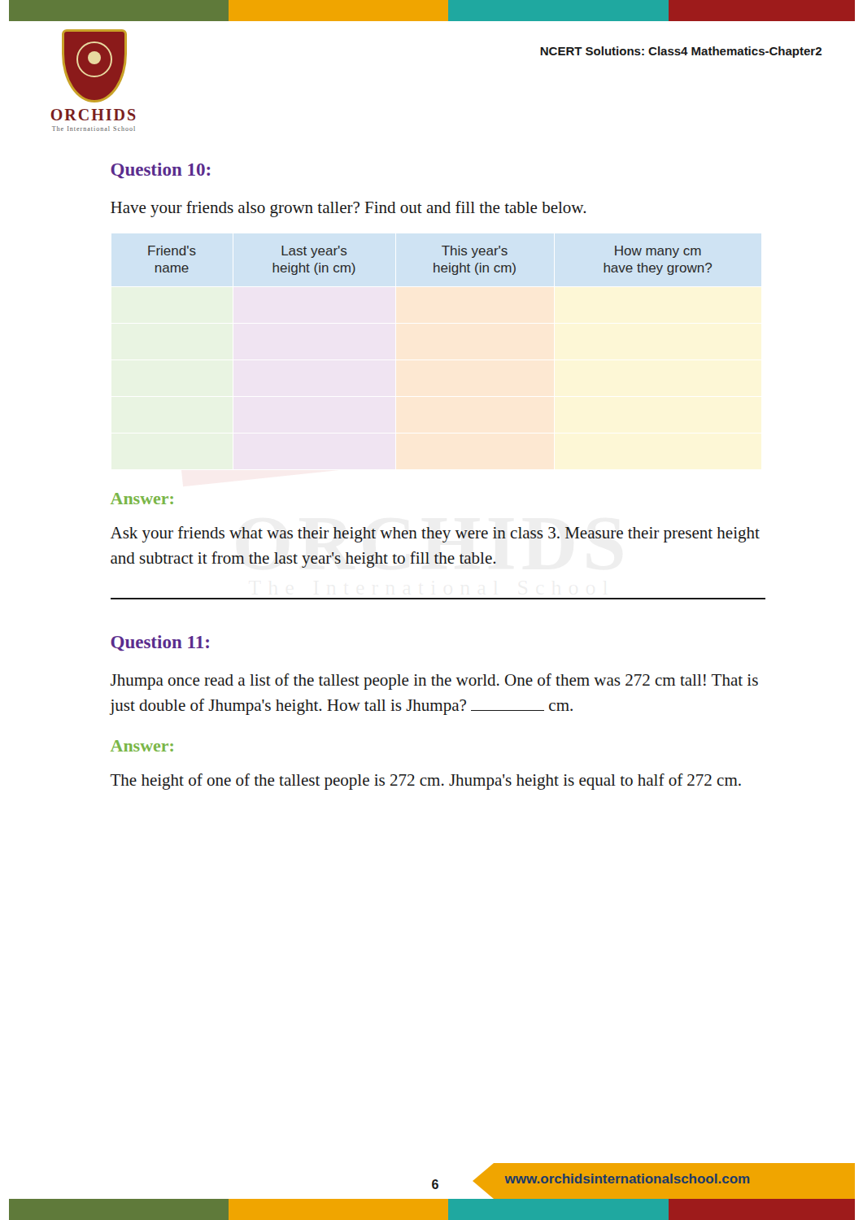ORCHIDS
The International School
NCERT Solutions: Class4 Mathematics-Chapter2
Indian Education, International Approach
ORCHIDS The International School
Question 10:
Have your friends also grown taller? Find out and fill the table below.
| Friend's name | Last year's height (in cm) | This year's height (in cm) | How many cm have they grown? |
| --- | --- | --- | --- |
Answer:
Ask your friends what was their height when they were in class 3. Measure their present height and subtract it from the last year's height to fill the table.
Question 11:
Jhumpa once read a list of the tallest people in the world. One of them was 272 cm tall! That is just double of Jhumpa's height. How tall is Jhumpa? cm.
Answer:
The height of one of the tallest people is 272 cm. Jhumpa's height is equal to half of 272 cm.
6
www.orchidsinternationalschool.com